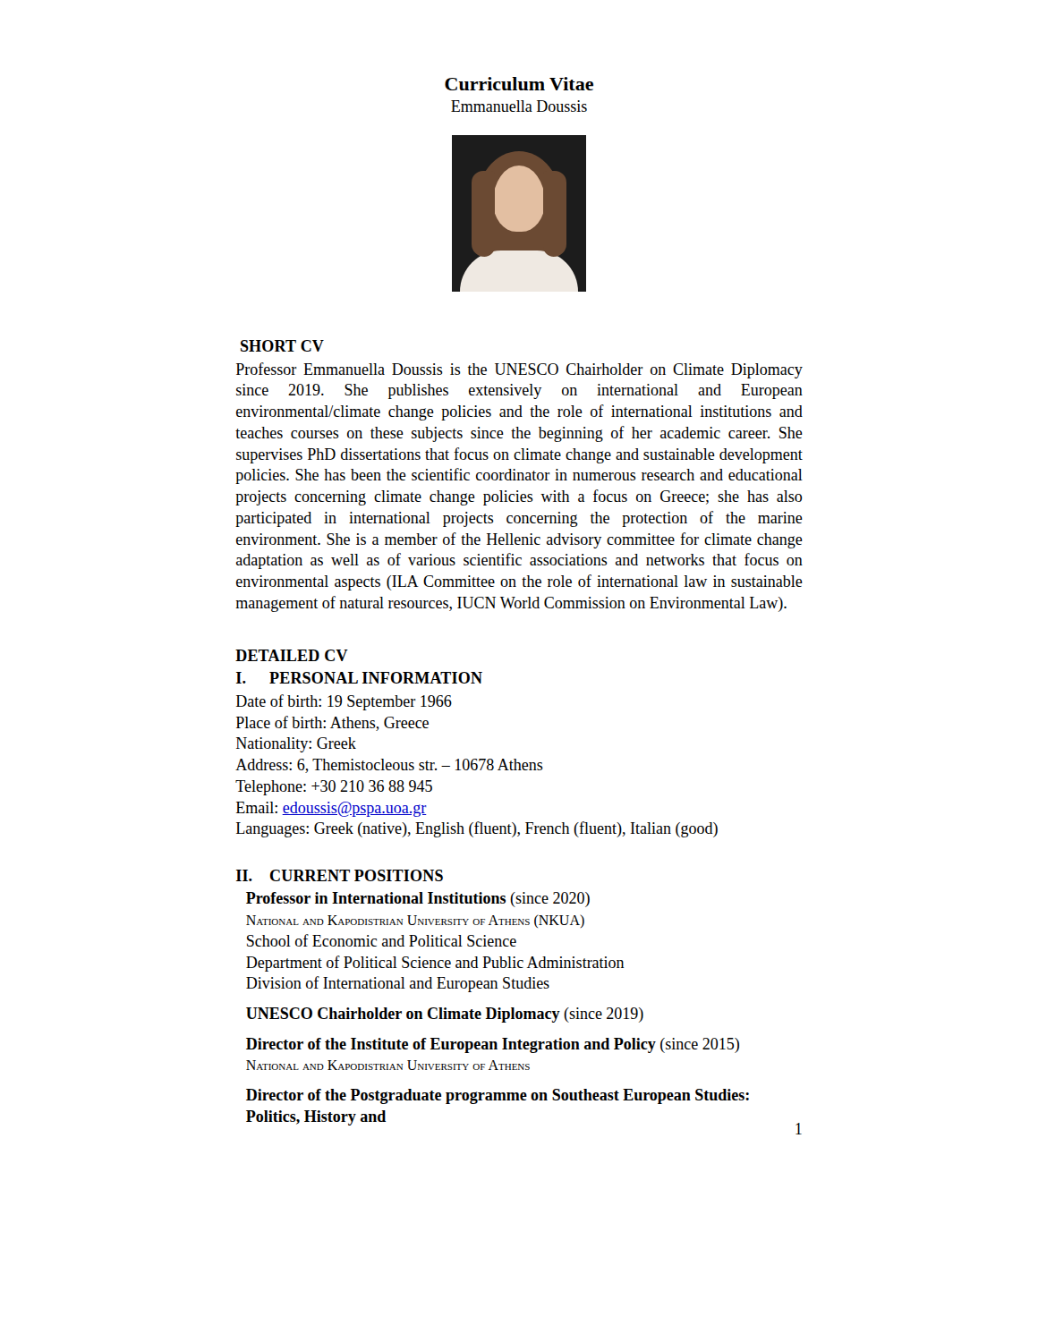Curriculum Vitae
Emmanuella Doussis
SHORT CV
Professor Emmanuella Doussis is the UNESCO Chairholder on Climate Diplomacy since 2019. She publishes extensively on international and European environmental/climate change policies and the role of international institutions and teaches courses on these subjects since the beginning of her academic career. She supervises PhD dissertations that focus on climate change and sustainable development policies. She has been the scientific coordinator in numerous research and educational projects concerning climate change policies with a focus on Greece; she has also participated in international projects concerning the protection of the marine environment. She is a member of the Hellenic advisory committee for climate change adaptation as well as of various scientific associations and networks that focus on environmental aspects (ILA Committee on the role of international law in sustainable management of natural resources, IUCN World Commission on Environmental Law).
DETAILED CV
I. PERSONAL INFORMATION
Date of birth: 19 September 1966
Place of birth: Athens, Greece
Nationality: Greek
Address: 6, Themistocleous str. – 10678 Athens
Telephone: +30 210 36 88 945
Email: edoussis@pspa.uoa.gr
Languages: Greek (native), English (fluent), French (fluent), Italian (good)
II. CURRENT POSITIONS
Professor in International Institutions (since 2020)
National and Kapodistrian University of Athens (NKUA)
School of Economic and Political Science
Department of Political Science and Public Administration
Division of International and European Studies
UNESCO Chairholder on Climate Diplomacy (since 2019)
Director of the Institute of European Integration and Policy (since 2015)
National and Kapodistrian University of Athens
Director of the Postgraduate programme on Southeast European Studies: Politics, History and
1